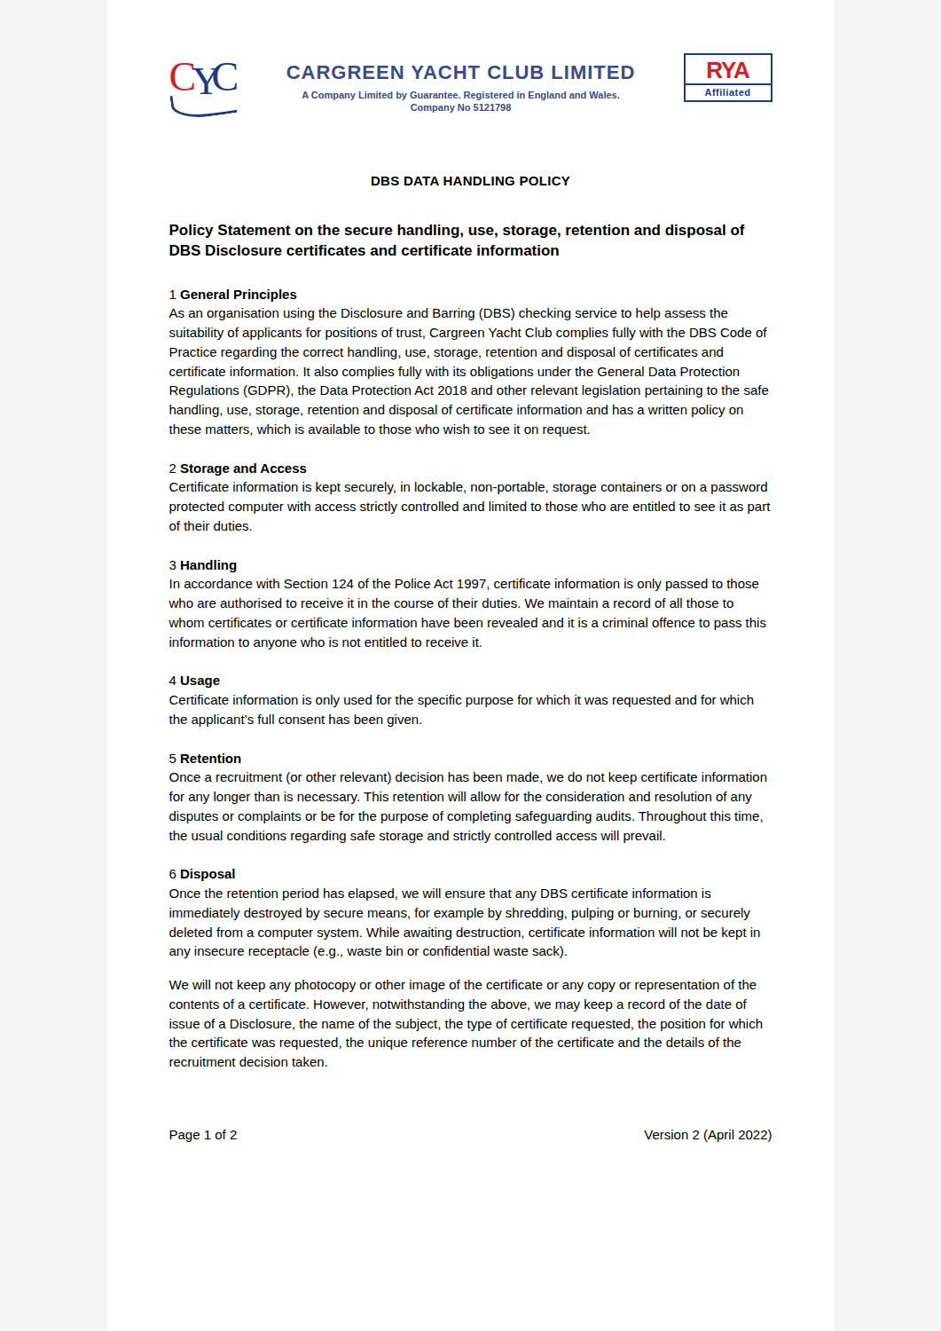C Y C
CARGREEN YACHT CLUB LIMITED
A Company Limited by Guarantee. Registered in England and Wales.
Company No 5121798
RYA
Affiliated
DBS DATA HANDLING POLICY
Policy Statement on the secure handling, use, storage, retention and disposal of DBS Disclosure certificates and certificate information
1 General Principles
As an organisation using the Disclosure and Barring (DBS) checking service to help assess the suitability of applicants for positions of trust, Cargreen Yacht Club complies fully with the DBS Code of Practice regarding the correct handling, use, storage, retention and disposal of certificates and certificate information. It also complies fully with its obligations under the General Data Protection Regulations (GDPR), the Data Protection Act 2018 and other relevant legislation pertaining to the safe handling, use, storage, retention and disposal of certificate information and has a written policy on these matters, which is available to those who wish to see it on request.
2 Storage and Access
Certificate information is kept securely, in lockable, non-portable, storage containers or on a password protected computer with access strictly controlled and limited to those who are entitled to see it as part of their duties.
3 Handling
In accordance with Section 124 of the Police Act 1997, certificate information is only passed to those who are authorised to receive it in the course of their duties. We maintain a record of all those to whom certificates or certificate information have been revealed and it is a criminal offence to pass this information to anyone who is not entitled to receive it.
4 Usage
Certificate information is only used for the specific purpose for which it was requested and for which the applicant’s full consent has been given.
5 Retention
Once a recruitment (or other relevant) decision has been made, we do not keep certificate information for any longer than is necessary. This retention will allow for the consideration and resolution of any disputes or complaints or be for the purpose of completing safeguarding audits. Throughout this time, the usual conditions regarding safe storage and strictly controlled access will prevail.
6 Disposal
Once the retention period has elapsed, we will ensure that any DBS certificate information is immediately destroyed by secure means, for example by shredding, pulping or burning, or securely deleted from a computer system. While awaiting destruction, certificate information will not be kept in any insecure receptacle (e.g., waste bin or confidential waste sack).
We will not keep any photocopy or other image of the certificate or any copy or representation of the contents of a certificate. However, notwithstanding the above, we may keep a record of the date of issue of a Disclosure, the name of the subject, the type of certificate requested, the position for which the certificate was requested, the unique reference number of the certificate and the details of the recruitment decision taken.
Page 1 of 2 Version 2 (April 2022)